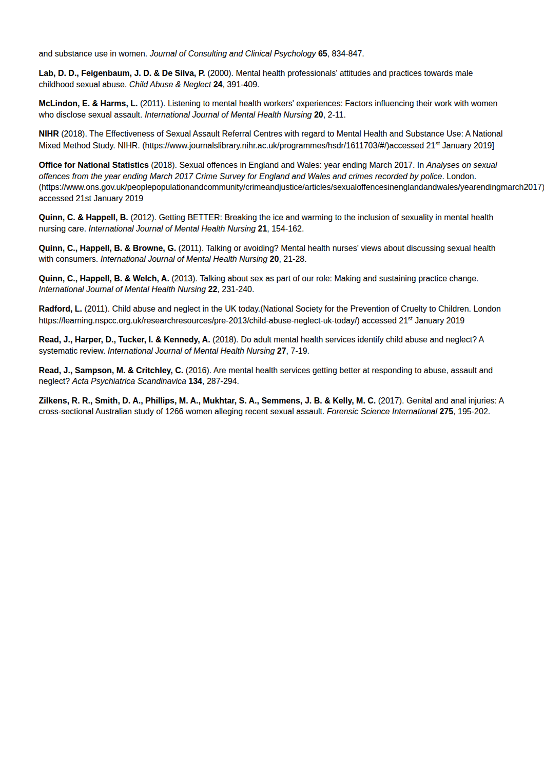and substance use in women. Journal of Consulting and Clinical Psychology 65, 834-847.
Lab, D. D., Feigenbaum, J. D. & De Silva, P. (2000). Mental health professionals' attitudes and practices towards male childhood sexual abuse. Child Abuse & Neglect 24, 391-409.
McLindon, E. & Harms, L. (2011). Listening to mental health workers' experiences: Factors influencing their work with women who disclose sexual assault. International Journal of Mental Health Nursing 20, 2-11.
NIHR (2018). The Effectiveness of Sexual Assault Referral Centres with regard to Mental Health and Substance Use: A National Mixed Method Study. NIHR. (https://www.journalslibrary.nihr.ac.uk/programmes/hsdr/1611703/#/)accessed 21st January 2019]
Office for National Statistics (2018). Sexual offences in England and Wales: year ending March 2017. In Analyses on sexual offences from the year ending March 2017 Crime Survey for England and Wales and crimes recorded by police. London. (https://www.ons.gov.uk/peoplepopulationandcommunity/crimeandjustice/articles/sexualoffencesinenglandandwales/yearendingmarch2017) accessed 21st January 2019
Quinn, C. & Happell, B. (2012). Getting BETTER: Breaking the ice and warming to the inclusion of sexuality in mental health nursing care. International Journal of Mental Health Nursing 21, 154-162.
Quinn, C., Happell, B. & Browne, G. (2011). Talking or avoiding? Mental health nurses' views about discussing sexual health with consumers. International Journal of Mental Health Nursing 20, 21-28.
Quinn, C., Happell, B. & Welch, A. (2013). Talking about sex as part of our role: Making and sustaining practice change. International Journal of Mental Health Nursing 22, 231-240.
Radford, L. (2011). Child abuse and neglect in the UK today.(National Society for the Prevention of Cruelty to Children. London https://learning.nspcc.org.uk/researchresources/pre-2013/child-abuse-neglect-uk-today/) accessed 21st January 2019
Read, J., Harper, D., Tucker, I. & Kennedy, A. (2018). Do adult mental health services identify child abuse and neglect? A systematic review. International Journal of Mental Health Nursing 27, 7-19.
Read, J., Sampson, M. & Critchley, C. (2016). Are mental health services getting better at responding to abuse, assault and neglect? Acta Psychiatrica Scandinavica 134, 287-294.
Zilkens, R. R., Smith, D. A., Phillips, M. A., Mukhtar, S. A., Semmens, J. B. & Kelly, M. C. (2017). Genital and anal injuries: A cross-sectional Australian study of 1266 women alleging recent sexual assault. Forensic Science International 275, 195-202.